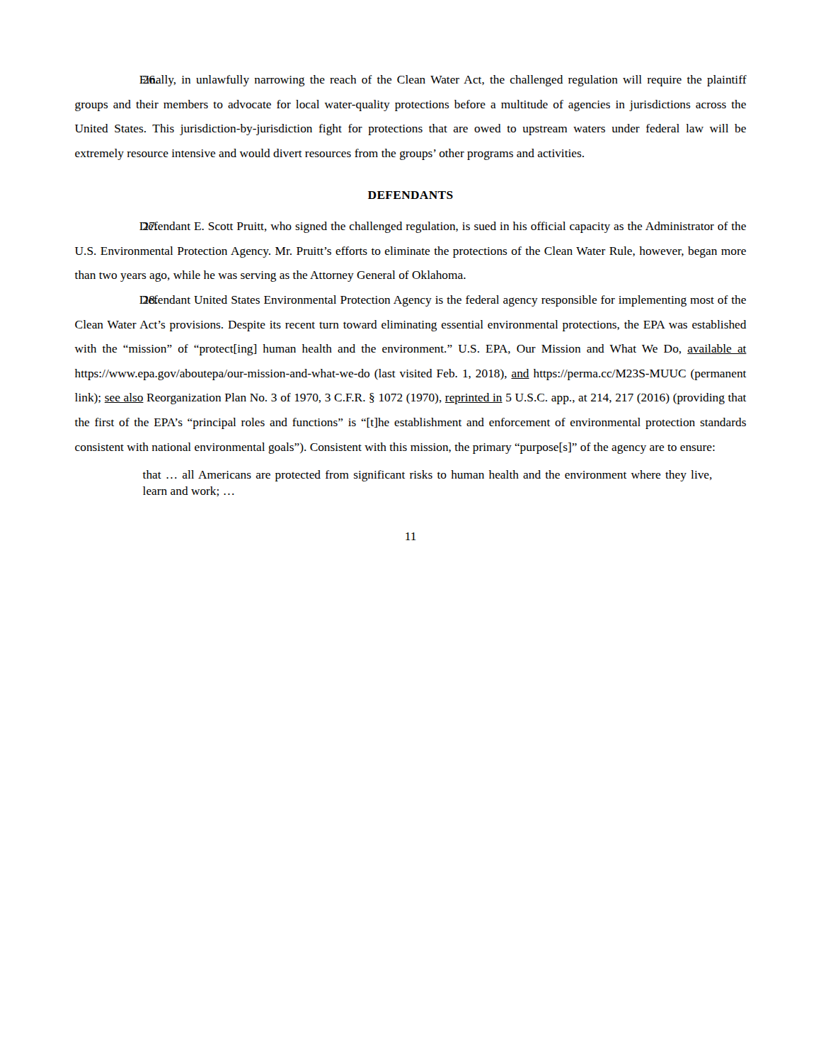26. Finally, in unlawfully narrowing the reach of the Clean Water Act, the challenged regulation will require the plaintiff groups and their members to advocate for local water-quality protections before a multitude of agencies in jurisdictions across the United States. This jurisdiction-by-jurisdiction fight for protections that are owed to upstream waters under federal law will be extremely resource intensive and would divert resources from the groups’ other programs and activities.
DEFENDANTS
27. Defendant E. Scott Pruitt, who signed the challenged regulation, is sued in his official capacity as the Administrator of the U.S. Environmental Protection Agency. Mr. Pruitt’s efforts to eliminate the protections of the Clean Water Rule, however, began more than two years ago, while he was serving as the Attorney General of Oklahoma.
28. Defendant United States Environmental Protection Agency is the federal agency responsible for implementing most of the Clean Water Act’s provisions. Despite its recent turn toward eliminating essential environmental protections, the EPA was established with the “mission” of “protect[ing] human health and the environment.” U.S. EPA, Our Mission and What We Do, available at https://www.epa.gov/aboutepa/our-mission-and-what-we-do (last visited Feb. 1, 2018), and https://perma.cc/M23S-MUUC (permanent link); see also Reorganization Plan No. 3 of 1970, 3 C.F.R. § 1072 (1970), reprinted in 5 U.S.C. app., at 214, 217 (2016) (providing that the first of the EPA’s “principal roles and functions” is “[t]he establishment and enforcement of environmental protection standards consistent with national environmental goals”). Consistent with this mission, the primary “purpose[s]” of the agency are to ensure:
that … all Americans are protected from significant risks to human health and the environment where they live, learn and work; …
11